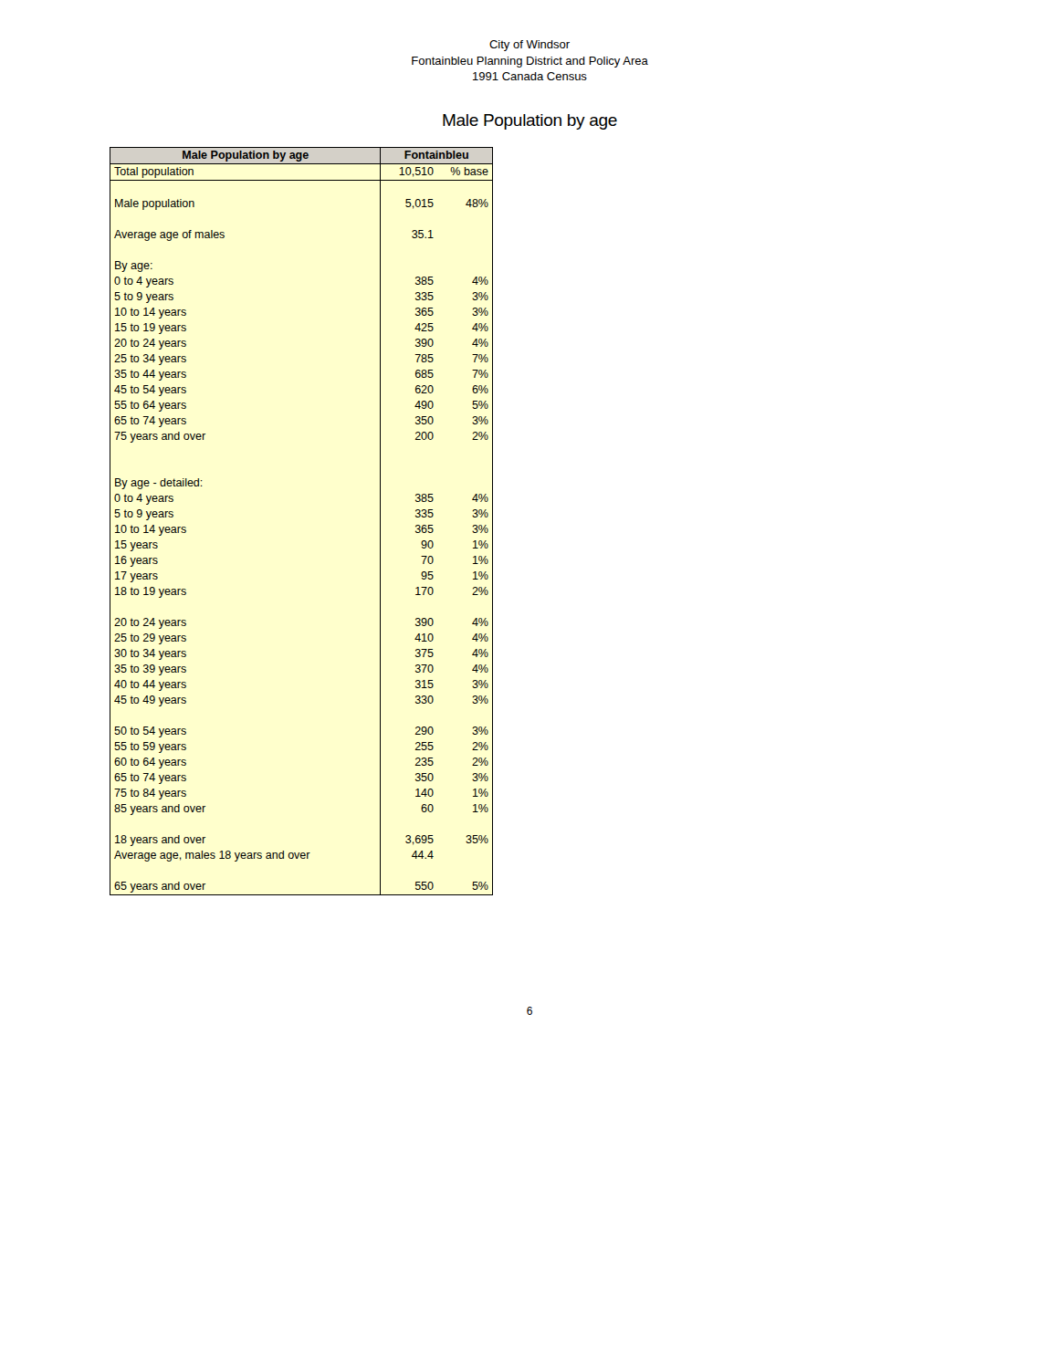City of Windsor
Fontainbleu Planning District and Policy Area
1991 Canada Census
Male Population by age
| Male Population by age | Fontainbleu |
| Total population | 10,510 | % base |
| Male population | 5,015 | 48% |
| Average age of males | 35.1 | |
| By age: | | |
| 0 to 4 years | 385 | 4% |
| 5 to 9 years | 335 | 3% |
| 10 to 14 years | 365 | 3% |
| 15 to 19 years | 425 | 4% |
| 20 to 24 years | 390 | 4% |
| 25 to 34 years | 785 | 7% |
| 35 to 44 years | 685 | 7% |
| 45 to 54 years | 620 | 6% |
| 55 to 64 years | 490 | 5% |
| 65 to 74 years | 350 | 3% |
| 75 years and over | 200 | 2% |
| By age - detailed: | | |
| 0 to 4 years | 385 | 4% |
| 5 to 9 years | 335 | 3% |
| 10 to 14 years | 365 | 3% |
| 15 years | 90 | 1% |
| 16 years | 70 | 1% |
| 17 years | 95 | 1% |
| 18 to 19 years | 170 | 2% |
| 20 to 24 years | 390 | 4% |
| 25 to 29 years | 410 | 4% |
| 30 to 34 years | 375 | 4% |
| 35 to 39 years | 370 | 4% |
| 40 to 44 years | 315 | 3% |
| 45 to 49 years | 330 | 3% |
| 50 to 54 years | 290 | 3% |
| 55 to 59 years | 255 | 2% |
| 60 to 64 years | 235 | 2% |
| 65 to 74 years | 350 | 3% |
| 75 to 84 years | 140 | 1% |
| 85 years and over | 60 | 1% |
| 18 years and over | 3,695 | 35% |
| Average age, males 18 years and over | 44.4 | |
| 65 years and over | 550 | 5% |
6